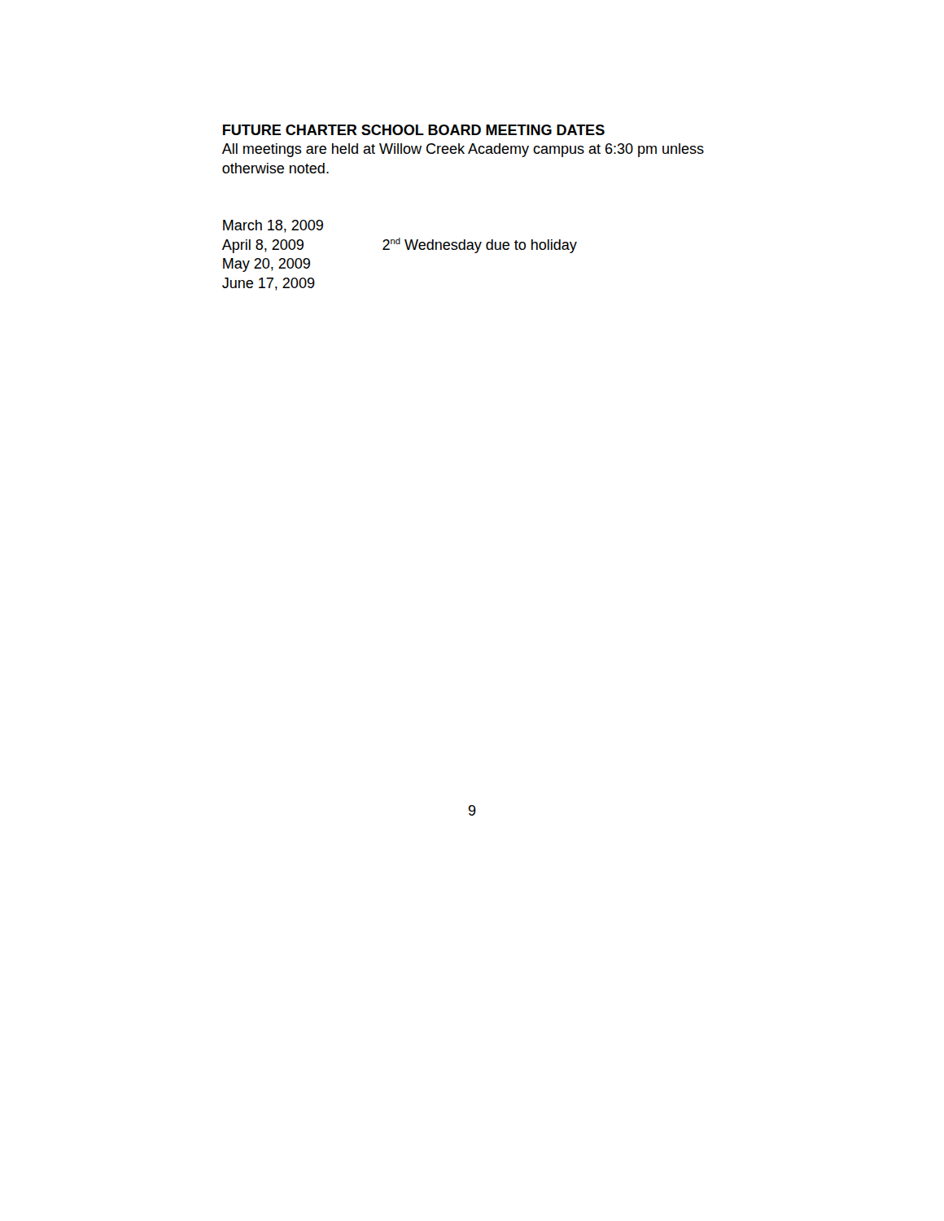FUTURE CHARTER SCHOOL BOARD MEETING DATES
All meetings are held at Willow Creek Academy campus at 6:30 pm unless otherwise noted.
| March 18, 2009 | |
| April 8, 2009 | 2 nd Wednesday due to holiday |
| May 20, 2009 | |
| June 17, 2009 | |
9